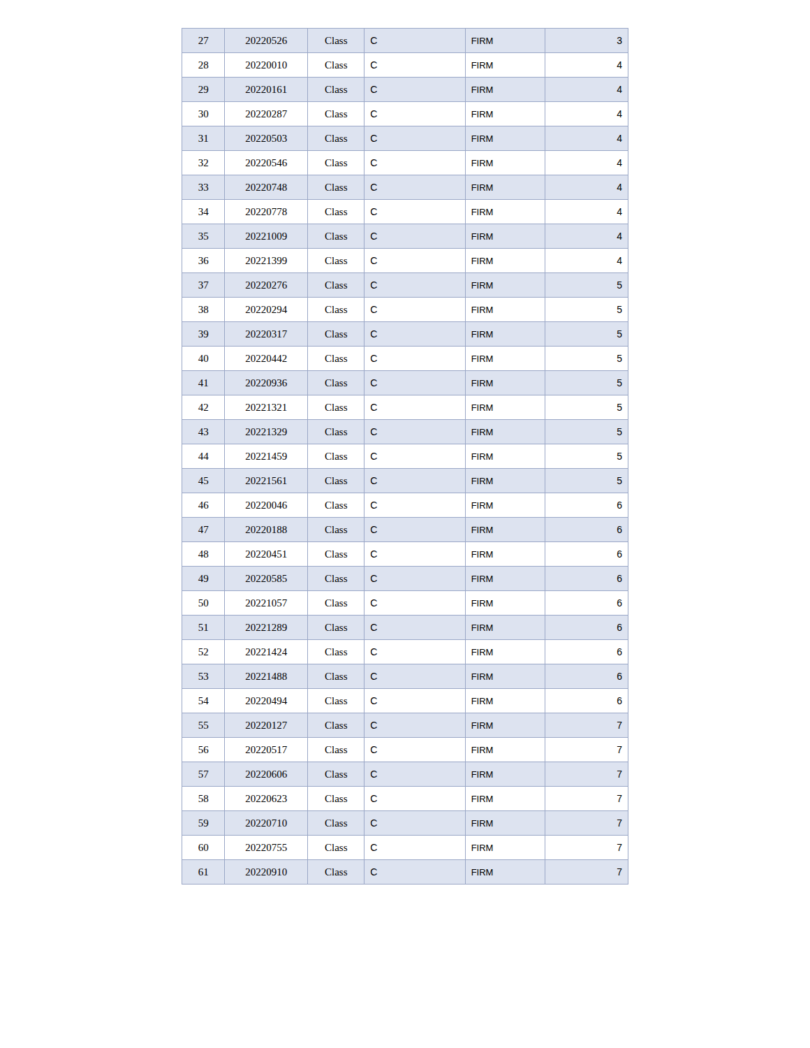| 27 | 20220526 | Class | C | FIRM | 3 |
| 28 | 20220010 | Class | C | FIRM | 4 |
| 29 | 20220161 | Class | C | FIRM | 4 |
| 30 | 20220287 | Class | C | FIRM | 4 |
| 31 | 20220503 | Class | C | FIRM | 4 |
| 32 | 20220546 | Class | C | FIRM | 4 |
| 33 | 20220748 | Class | C | FIRM | 4 |
| 34 | 20220778 | Class | C | FIRM | 4 |
| 35 | 20221009 | Class | C | FIRM | 4 |
| 36 | 20221399 | Class | C | FIRM | 4 |
| 37 | 20220276 | Class | C | FIRM | 5 |
| 38 | 20220294 | Class | C | FIRM | 5 |
| 39 | 20220317 | Class | C | FIRM | 5 |
| 40 | 20220442 | Class | C | FIRM | 5 |
| 41 | 20220936 | Class | C | FIRM | 5 |
| 42 | 20221321 | Class | C | FIRM | 5 |
| 43 | 20221329 | Class | C | FIRM | 5 |
| 44 | 20221459 | Class | C | FIRM | 5 |
| 45 | 20221561 | Class | C | FIRM | 5 |
| 46 | 20220046 | Class | C | FIRM | 6 |
| 47 | 20220188 | Class | C | FIRM | 6 |
| 48 | 20220451 | Class | C | FIRM | 6 |
| 49 | 20220585 | Class | C | FIRM | 6 |
| 50 | 20221057 | Class | C | FIRM | 6 |
| 51 | 20221289 | Class | C | FIRM | 6 |
| 52 | 20221424 | Class | C | FIRM | 6 |
| 53 | 20221488 | Class | C | FIRM | 6 |
| 54 | 20220494 | Class | C | FIRM | 6 |
| 55 | 20220127 | Class | C | FIRM | 7 |
| 56 | 20220517 | Class | C | FIRM | 7 |
| 57 | 20220606 | Class | C | FIRM | 7 |
| 58 | 20220623 | Class | C | FIRM | 7 |
| 59 | 20220710 | Class | C | FIRM | 7 |
| 60 | 20220755 | Class | C | FIRM | 7 |
| 61 | 20220910 | Class | C | FIRM | 7 |